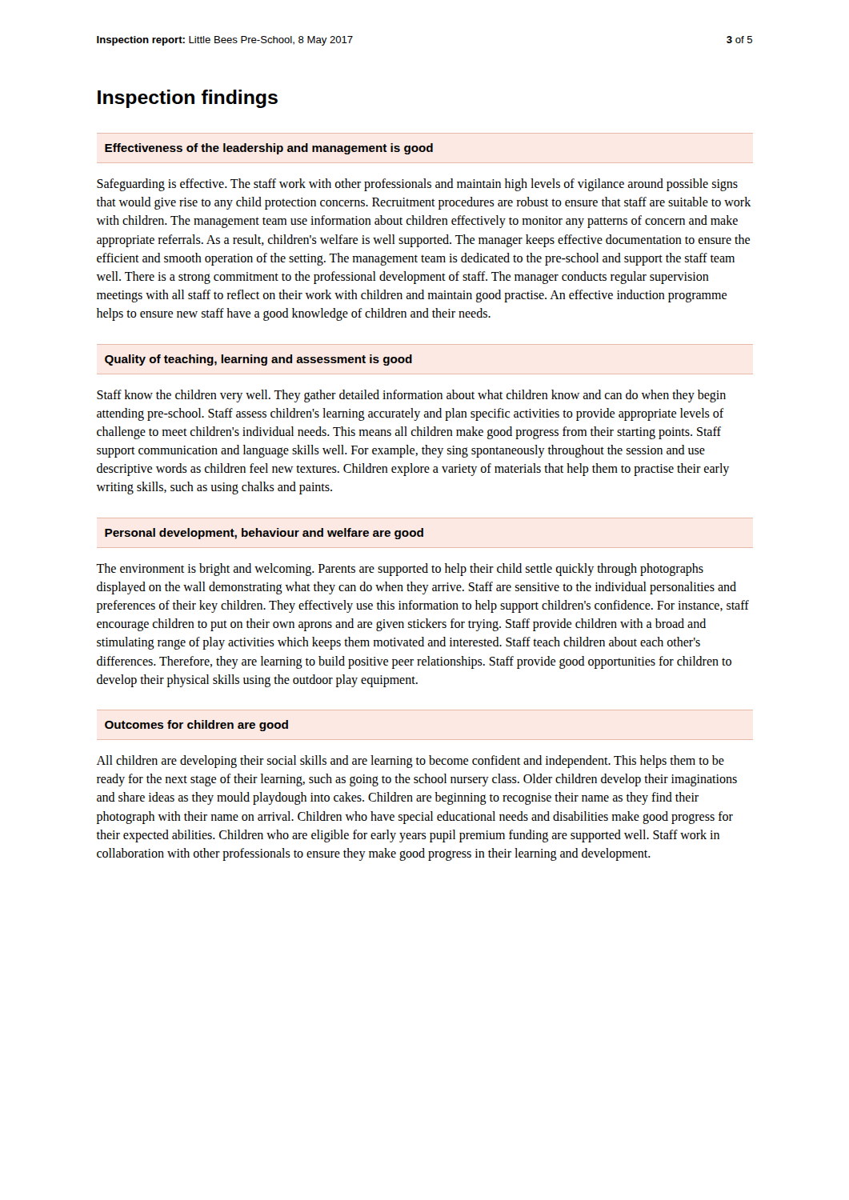Inspection report: Little Bees Pre-School, 8 May 2017 3 of 5
Inspection findings
Effectiveness of the leadership and management is good
Safeguarding is effective. The staff work with other professionals and maintain high levels of vigilance around possible signs that would give rise to any child protection concerns. Recruitment procedures are robust to ensure that staff are suitable to work with children. The management team use information about children effectively to monitor any patterns of concern and make appropriate referrals. As a result, children's welfare is well supported. The manager keeps effective documentation to ensure the efficient and smooth operation of the setting. The management team is dedicated to the pre-school and support the staff team well. There is a strong commitment to the professional development of staff. The manager conducts regular supervision meetings with all staff to reflect on their work with children and maintain good practise. An effective induction programme helps to ensure new staff have a good knowledge of children and their needs.
Quality of teaching, learning and assessment is good
Staff know the children very well. They gather detailed information about what children know and can do when they begin attending pre-school. Staff assess children's learning accurately and plan specific activities to provide appropriate levels of challenge to meet children's individual needs. This means all children make good progress from their starting points. Staff support communication and language skills well. For example, they sing spontaneously throughout the session and use descriptive words as children feel new textures. Children explore a variety of materials that help them to practise their early writing skills, such as using chalks and paints.
Personal development, behaviour and welfare are good
The environment is bright and welcoming. Parents are supported to help their child settle quickly through photographs displayed on the wall demonstrating what they can do when they arrive. Staff are sensitive to the individual personalities and preferences of their key children. They effectively use this information to help support children's confidence. For instance, staff encourage children to put on their own aprons and are given stickers for trying. Staff provide children with a broad and stimulating range of play activities which keeps them motivated and interested. Staff teach children about each other's differences. Therefore, they are learning to build positive peer relationships. Staff provide good opportunities for children to develop their physical skills using the outdoor play equipment.
Outcomes for children are good
All children are developing their social skills and are learning to become confident and independent. This helps them to be ready for the next stage of their learning, such as going to the school nursery class. Older children develop their imaginations and share ideas as they mould playdough into cakes. Children are beginning to recognise their name as they find their photograph with their name on arrival. Children who have special educational needs and disabilities make good progress for their expected abilities. Children who are eligible for early years pupil premium funding are supported well. Staff work in collaboration with other professionals to ensure they make good progress in their learning and development.